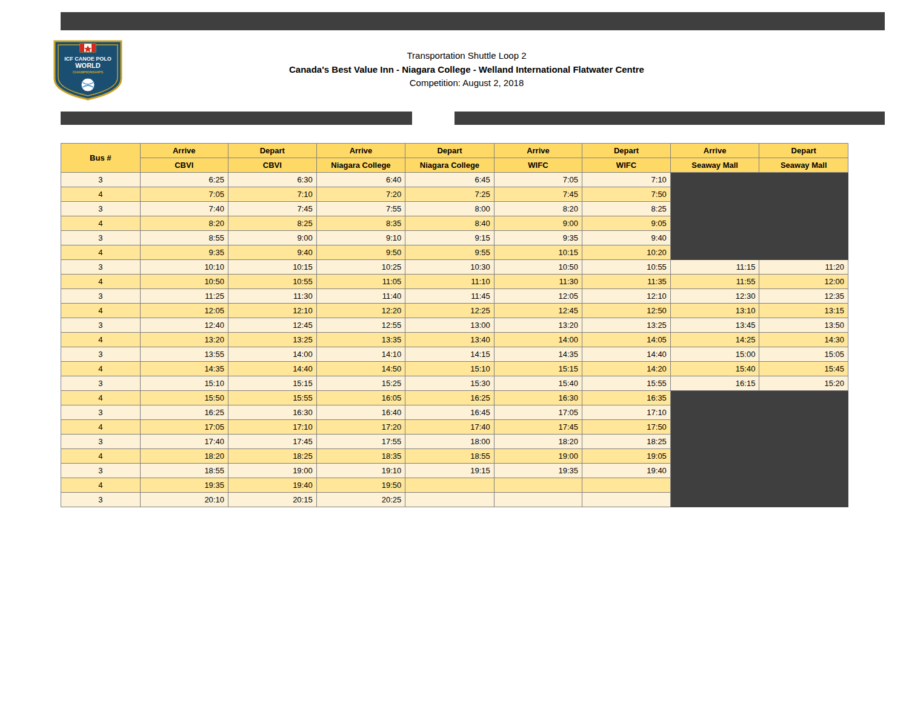ICF CANOE POLO WORLD CHAMPIONSHIPS
Transportation Shuttle Loop 2
Canada's Best Value Inn - Niagara College - Welland International Flatwater Centre
Competition: August 2, 2018
| Bus # | Arrive | Depart | Arrive | Depart | Arrive | Depart | Arrive | Depart |
| --- | --- | --- | --- | --- | --- | --- | --- | --- |
| CBVI | CBVI | Niagara College | Niagara College | WIFC | WIFC | Seaway Mall | Seaway Mall |
| 3 | 6:25 | 6:30 | 6:40 | 6:45 | 7:05 | 7:10 | | |
| 4 | 7:05 | 7:10 | 7:20 | 7:25 | 7:45 | 7:50 | | |
| 3 | 7:40 | 7:45 | 7:55 | 8:00 | 8:20 | 8:25 | | |
| 4 | 8:20 | 8:25 | 8:35 | 8:40 | 9:00 | 9:05 | | |
| 3 | 8:55 | 9:00 | 9:10 | 9:15 | 9:35 | 9:40 | | |
| 4 | 9:35 | 9:40 | 9:50 | 9:55 | 10:15 | 10:20 | | |
| 3 | 10:10 | 10:15 | 10:25 | 10:30 | 10:50 | 10:55 | 11:15 | 11:20 |
| 4 | 10:50 | 10:55 | 11:05 | 11:10 | 11:30 | 11:35 | 11:55 | 12:00 |
| 3 | 11:25 | 11:30 | 11:40 | 11:45 | 12:05 | 12:10 | 12:30 | 12:35 |
| 4 | 12:05 | 12:10 | 12:20 | 12:25 | 12:45 | 12:50 | 13:10 | 13:15 |
| 3 | 12:40 | 12:45 | 12:55 | 13:00 | 13:20 | 13:25 | 13:45 | 13:50 |
| 4 | 13:20 | 13:25 | 13:35 | 13:40 | 14:00 | 14:05 | 14:25 | 14:30 |
| 3 | 13:55 | 14:00 | 14:10 | 14:15 | 14:35 | 14:40 | 15:00 | 15:05 |
| 4 | 14:35 | 14:40 | 14:50 | 15:10 | 15:15 | 14:20 | 15:40 | 15:45 |
| 3 | 15:10 | 15:15 | 15:25 | 15:30 | 15:40 | 15:55 | 16:15 | 15:20 |
| 4 | 15:50 | 15:55 | 16:05 | 16:25 | 16:30 | 16:35 | | |
| 3 | 16:25 | 16:30 | 16:40 | 16:45 | 17:05 | 17:10 | | |
| 4 | 17:05 | 17:10 | 17:20 | 17:40 | 17:45 | 17:50 | | |
| 3 | 17:40 | 17:45 | 17:55 | 18:00 | 18:20 | 18:25 | | |
| 4 | 18:20 | 18:25 | 18:35 | 18:55 | 19:00 | 19:05 | | |
| 3 | 18:55 | 19:00 | 19:10 | 19:15 | 19:35 | 19:40 | | |
| 4 | 19:35 | 19:40 | 19:50 | | | | | |
| 3 | 20:10 | 20:15 | 20:25 | | | | | |